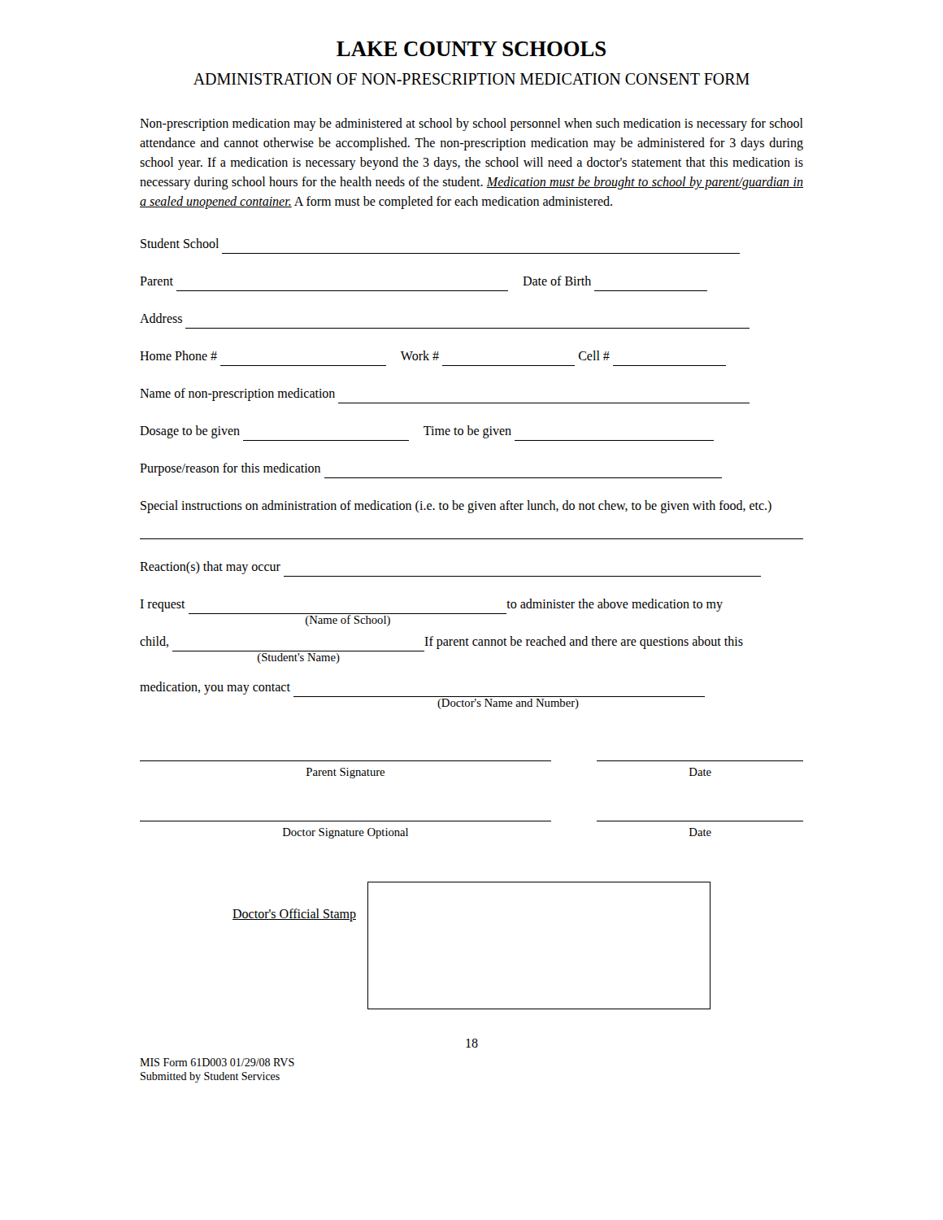LAKE COUNTY SCHOOLS
ADMINISTRATION OF NON-PRESCRIPTION MEDICATION CONSENT FORM
Non-prescription medication may be administered at school by school personnel when such medication is necessary for school attendance and cannot otherwise be accomplished. The non-prescription medication may be administered for 3 days during school year. If a medication is necessary beyond the 3 days, the school will need a doctor's statement that this medication is necessary during school hours for the health needs of the student. Medication must be brought to school by parent/guardian in a sealed unopened container. A form must be completed for each medication administered.
Student School
Parent Date of Birth
Address
Home Phone # Work # Cell #
Name of non-prescription medication
Dosage to be given Time to be given
Purpose/reason for this medication
Special instructions on administration of medication (i.e. to be given after lunch, do not chew, to be given with food, etc.)
Reaction(s) that may occur
I request to administer the above medication to my (Name of School)
child, If parent cannot be reached and there are questions about this (Student's Name)
medication, you may contact (Doctor's Name and Number)
| Parent Signature | | Date |
| Doctor Signature Optional | | Date |
Doctor's Official Stamp
18
MIS Form 61D003 01/29/08 RVS
Submitted by Student Services